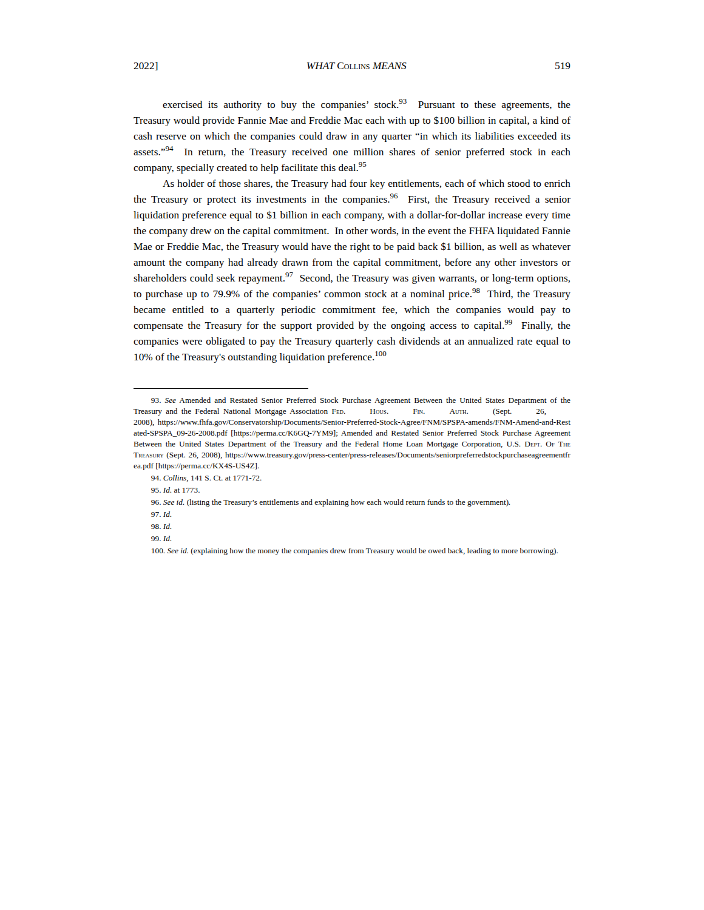2022] WHAT Collins MEANS 519
exercised its authority to buy the companies’ stock.93 Pursuant to these agreements, the Treasury would provide Fannie Mae and Freddie Mac each with up to $100 billion in capital, a kind of cash reserve on which the companies could draw in any quarter “in which its liabilities exceeded its assets.”94 In return, the Treasury received one million shares of senior preferred stock in each company, specially created to help facilitate this deal.95
As holder of those shares, the Treasury had four key entitlements, each of which stood to enrich the Treasury or protect its investments in the companies.96 First, the Treasury received a senior liquidation preference equal to $1 billion in each company, with a dollar-for-dollar increase every time the company drew on the capital commitment. In other words, in the event the FHFA liquidated Fannie Mae or Freddie Mac, the Treasury would have the right to be paid back $1 billion, as well as whatever amount the company had already drawn from the capital commitment, before any other investors or shareholders could seek repayment.97 Second, the Treasury was given warrants, or long-term options, to purchase up to 79.9% of the companies’ common stock at a nominal price.98 Third, the Treasury became entitled to a quarterly periodic commitment fee, which the companies would pay to compensate the Treasury for the support provided by the ongoing access to capital.99 Finally, the companies were obligated to pay the Treasury quarterly cash dividends at an annualized rate equal to 10% of the Treasury's outstanding liquidation preference.100
93. See Amended and Restated Senior Preferred Stock Purchase Agreement Between the United States Department of the Treasury and the Federal National Mortgage Association Fed.   Hous.   Fin.   Auth.   (Sept.   26,   2008), https://www.fhfa.gov/Conservatorship/Documents/Senior-Preferred-Stock-Agree/FNM/SPSPA-amends/FNM-Amend-and-Restated-SPSPA_09-26-2008.pdf [https://perma.cc/K6GQ-7YM9]; Amended and Restated Senior Preferred Stock Purchase Agreement Between the United States Department of the Treasury and the Federal Home Loan Mortgage Corporation, U.S. Dept. Of The Treasury (Sept. 26, 2008), https://www.treasury.gov/press-center/press-releases/Documents/seniorpreferredstockpurchaseagreementfrea.pdf [https://perma.cc/KX4S-US4Z].
94. Collins, 141 S. Ct. at 1771-72.
95. Id. at 1773.
96. See id. (listing the Treasury’s entitlements and explaining how each would return funds to the government).
97. Id.
98. Id.
99. Id.
100. See id. (explaining how the money the companies drew from Treasury would be owed back, leading to more borrowing).